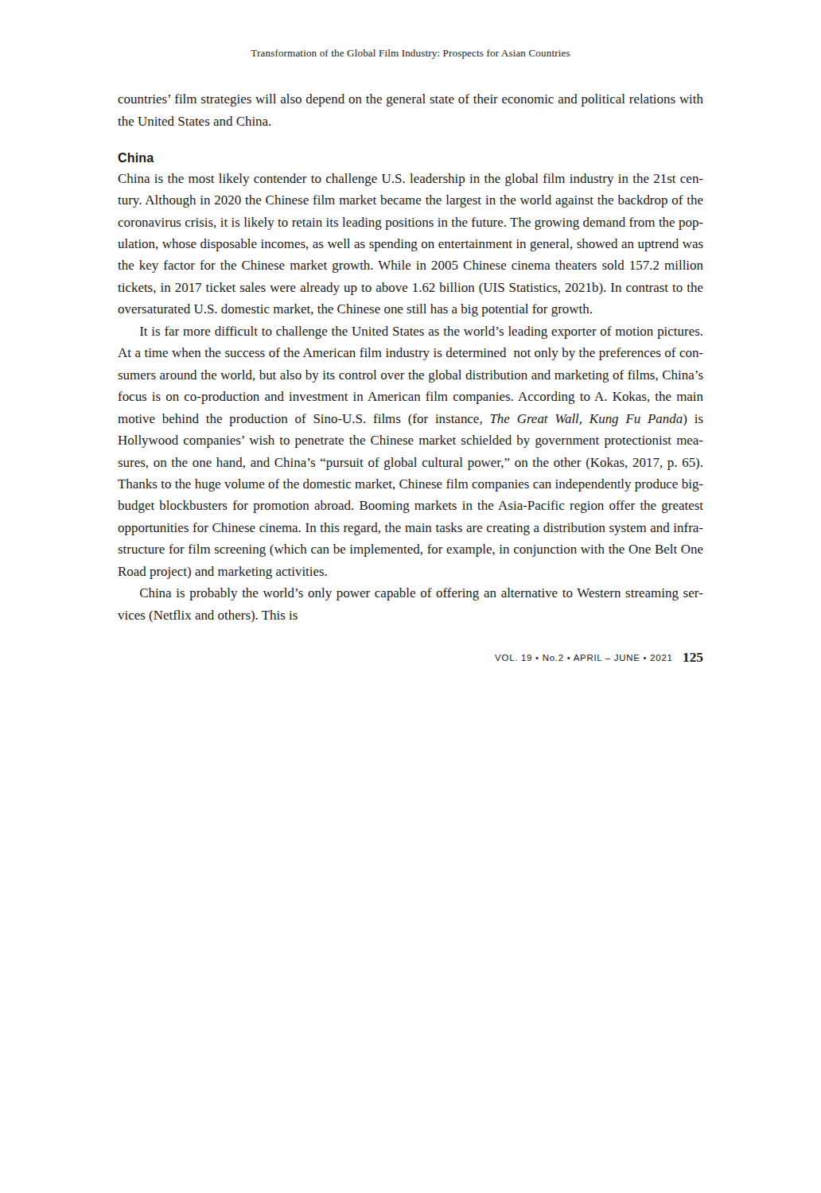Transformation of the Global Film Industry: Prospects for Asian Countries
countries’ film strategies will also depend on the general state of their economic and political relations with the United States and China.
China
China is the most likely contender to challenge U.S. leadership in the global film industry in the 21st century. Although in 2020 the Chinese film market became the largest in the world against the backdrop of the coronavirus crisis, it is likely to retain its leading positions in the future. The growing demand from the population, whose disposable incomes, as well as spending on entertainment in general, showed an uptrend was the key factor for the Chinese market growth. While in 2005 Chinese cinema theaters sold 157.2 million tickets, in 2017 ticket sales were already up to above 1.62 billion (UIS Statistics, 2021b). In contrast to the oversaturated U.S. domestic market, the Chinese one still has a big potential for growth.
It is far more difficult to challenge the United States as the world’s leading exporter of motion pictures. At a time when the success of the American film industry is determined not only by the preferences of consumers around the world, but also by its control over the global distribution and marketing of films, China’s focus is on co-production and investment in American film companies. According to A. Kokas, the main motive behind the production of Sino-U.S. films (for instance, The Great Wall, Kung Fu Panda) is Hollywood companies’ wish to penetrate the Chinese market schielded by government protectionist measures, on the one hand, and China’s “pursuit of global cultural power,” on the other (Kokas, 2017, p. 65). Thanks to the huge volume of the domestic market, Chinese film companies can independently produce big-budget blockbusters for promotion abroad. Booming markets in the Asia-Pacific region offer the greatest opportunities for Chinese cinema. In this regard, the main tasks are creating a distribution system and infrastructure for film screening (which can be implemented, for example, in conjunction with the One Belt One Road project) and marketing activities.
China is probably the world’s only power capable of offering an alternative to Western streaming services (Netflix and others). This is
VOL. 19 • No.2 • APRIL – JUNE • 2021 125